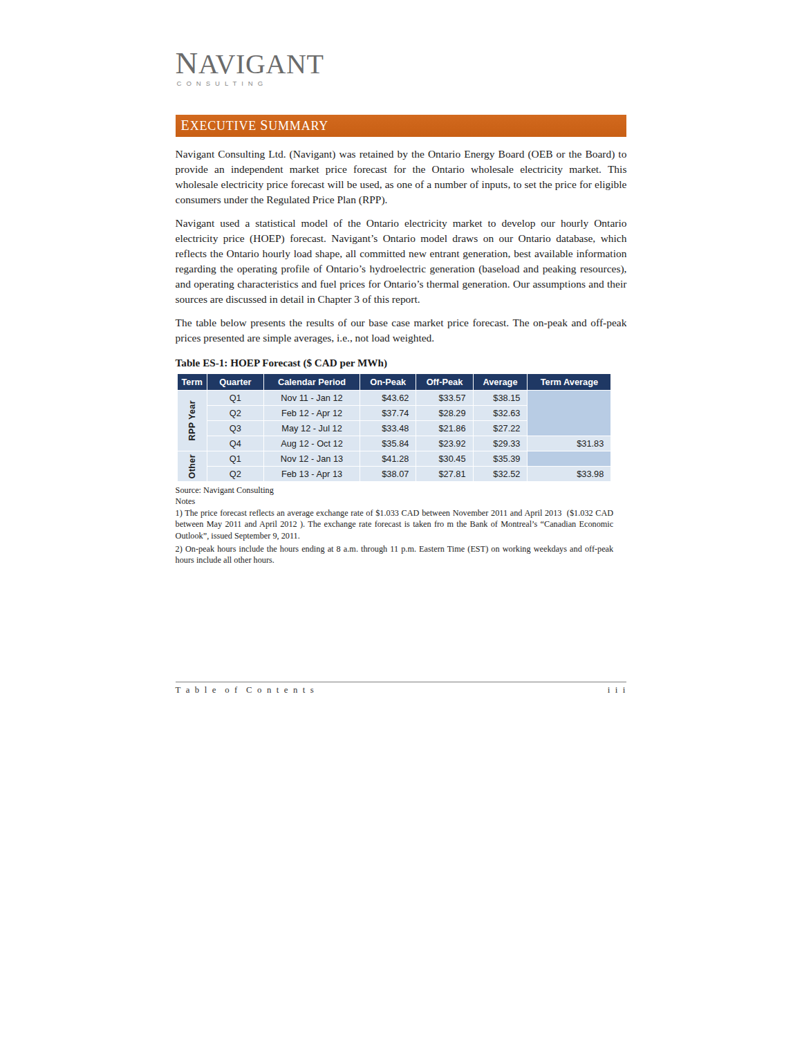NAVIGANT
CONSULTING
EXECUTIVE SUMMARY
Navigant Consulting Ltd. (Navigant) was retained by the Ontario Energy Board (OEB or the Board) to provide an independent market price forecast for the Ontario wholesale electricity market. This wholesale electricity price forecast will be used, as one of a number of inputs, to set the price for eligible consumers under the Regulated Price Plan (RPP).
Navigant used a statistical model of the Ontario electricity market to develop our hourly Ontario electricity price (HOEP) forecast. Navigant’s Ontario model draws on our Ontario database, which reflects the Ontario hourly load shape, all committed new entrant generation, best available information regarding the operating profile of Ontario’s hydroelectric generation (baseload and peaking resources), and operating characteristics and fuel prices for Ontario’s thermal generation. Our assumptions and their sources are discussed in detail in Chapter 3 of this report.
The table below presents the results of our base case market price forecast. The on-peak and off-peak prices presented are simple averages, i.e., not load weighted.
Table ES-1: HOEP Forecast ($ CAD per MWh)
| Term | Quarter | Calendar Period | On-Peak | Off-Peak | Average | Term Average |
| --- | --- | --- | --- | --- | --- | --- |
| RPP Year | Q1 | Nov 11 - Jan 12 | $43.62 | $33.57 | $38.15 | |
| Q2 | Feb 12 - Apr 12 | $37.74 | $28.29 | $32.63 |
| Q3 | May 12 - Jul 12 | $33.48 | $21.86 | $27.22 |
| Q4 | Aug 12 - Oct 12 | $35.84 | $23.92 | $29.33 | $31.83 |
| Other | Q1 | Nov 12 - Jan 13 | $41.28 | $30.45 | $35.39 | |
| Q2 | Feb 13 - Apr 13 | $38.07 | $27.81 | $32.52 | $33.98 |
Source: Navigant Consulting
Notes
1) The price forecast reflects an average exchange rate of $1.033 CAD between November 2011 and April 2013 ($1.032 CAD between May 2011 and April 2012 ). The exchange rate forecast is taken fro m the Bank of Montreal’s “Canadian Economic Outlook”, issued September 9, 2011.
2) On-peak hours include the hours ending at 8 a.m. through 11 p.m. Eastern Time (EST) on working weekdays and off-peak hours include all other hours.
T a b l e o f C o n t e n t s
i i i